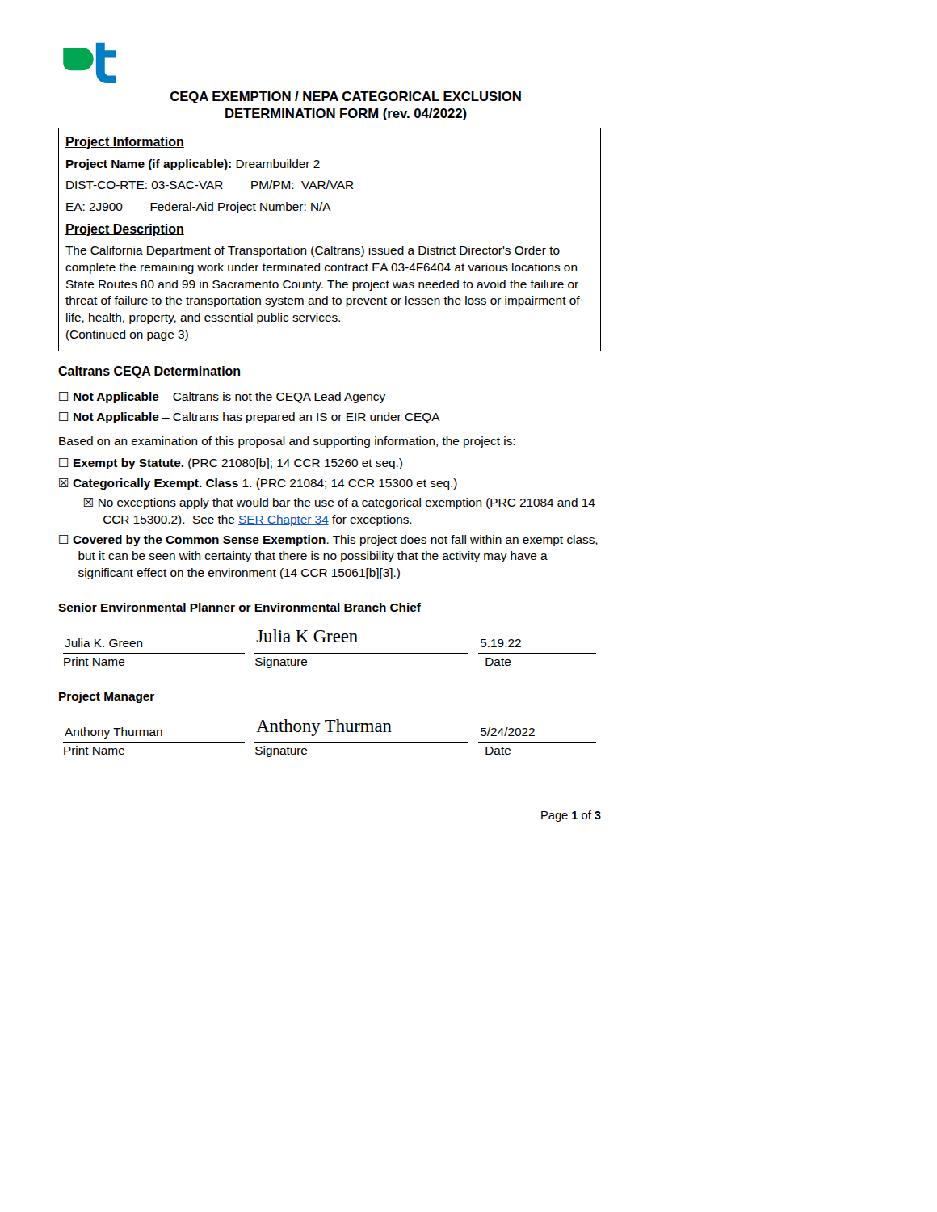CEQA EXEMPTION / NEPA CATEGORICAL EXCLUSION
DETERMINATION FORM (rev. 04/2022)
Project Information
Project Name (if applicable): Dreambuilder 2
DIST-CO-RTE: 03-SAC-VAR
PM/PM: VAR/VAR
EA: 2J900
Federal-Aid Project Number: N/A
Project Description
The California Department of Transportation (Caltrans) issued a District Director's Order to complete the remaining work under terminated contract EA 03-4F6404 at various locations on State Routes 80 and 99 in Sacramento County. The project was needed to avoid the failure or threat of failure to the transportation system and to prevent or lessen the loss or impairment of life, health, property, and essential public services.
(Continued on page 3)
Caltrans CEQA Determination
☐ Not Applicable – Caltrans is not the CEQA Lead Agency
☐ Not Applicable – Caltrans has prepared an IS or EIR under CEQA
Based on an examination of this proposal and supporting information, the project is:
☐ Exempt by Statute. (PRC 21080[b]; 14 CCR 15260 et seq.)
☒ Categorically Exempt. Class 1. (PRC 21084; 14 CCR 15300 et seq.)
☒ No exceptions apply that would bar the use of a categorical exemption (PRC 21084 and 14 CCR 15300.2). See the SER Chapter 34 for exceptions.
☐ Covered by the Common Sense Exemption. This project does not fall within an exempt class, but it can be seen with certainty that there is no possibility that the activity may have a significant effect on the environment (14 CCR 15061[b][3].)
Senior Environmental Planner or Environmental Branch Chief
| Julia K. Green | Julia K Green | 5.19.22 |
| Print Name | Signature | Date |
Project Manager
| Anthony Thurman | Anthony Thurman | 5/24/2022 |
| Print Name | Signature | Date |
Page 1 of 3